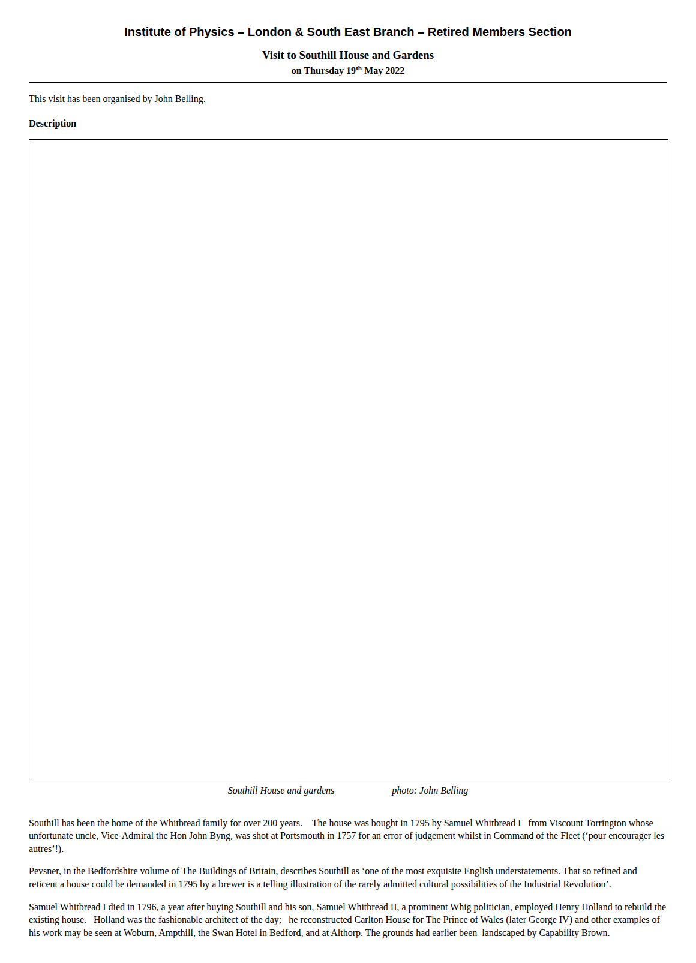Institute of Physics – London & South East Branch – Retired Members Section
Visit to Southill House and Gardens
on Thursday 19th May 2022
This visit has been organised by John Belling.
Description
Southill House and gardens photo: John Belling
Southill has been the home of the Whitbread family for over 200 years. The house was bought in 1795 by Samuel Whitbread I from Viscount Torrington whose unfortunate uncle, Vice-Admiral the Hon John Byng, was shot at Portsmouth in 1757 for an error of judgement whilst in Command of the Fleet (‘pour encourager les autres’!).
Pevsner, in the Bedfordshire volume of The Buildings of Britain, describes Southill as ‘one of the most exquisite English understatements. That so refined and reticent a house could be demanded in 1795 by a brewer is a telling illustration of the rarely admitted cultural possibilities of the Industrial Revolution’.
Samuel Whitbread I died in 1796, a year after buying Southill and his son, Samuel Whitbread II, a prominent Whig politician, employed Henry Holland to rebuild the existing house. Holland was the fashionable architect of the day; he reconstructed Carlton House for The Prince of Wales (later George IV) and other examples of his work may be seen at Woburn, Ampthill, the Swan Hotel in Bedford, and at Althorp. The grounds had earlier been landscaped by Capability Brown.